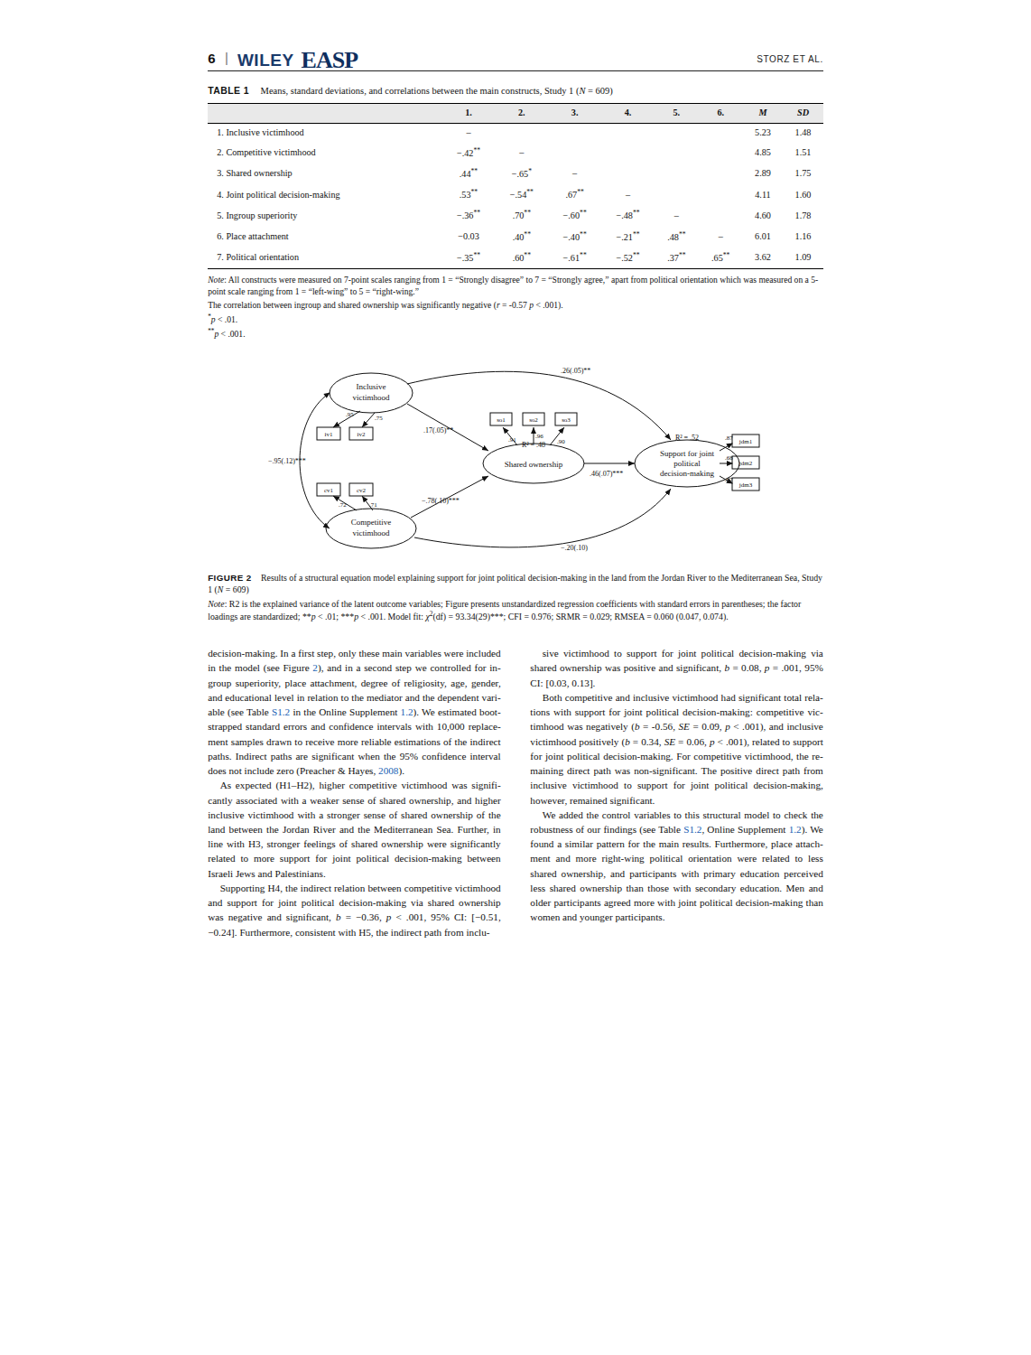6 | WILEY EASP
STORZ ET AL.
TABLE 1 Means, standard deviations, and correlations between the main constructs, Study 1 (N = 609)
| | 1. | 2. | 3. | 4. | 5. | 6. | M | SD |
| --- | --- | --- | --- | --- | --- | --- | --- | --- |
| 1. Inclusive victimhood | – | | | | | | 5.23 | 1.48 |
| 2. Competitive victimhood | −.42 ** | – | | | | | 4.85 | 1.51 |
| 3. Shared ownership | .44 ** | −.65 * | – | | | | 2.89 | 1.75 |
| 4. Joint political decision-making | .53 ** | −.54 ** | .67 ** | – | | | 4.11 | 1.60 |
| 5. Ingroup superiority | −.36 ** | .70 ** | −.60 ** | −.48 ** | – | | 4.60 | 1.78 |
| 6. Place attachment | −0.03 | .40 ** | −.40 ** | −.21 ** | .48 ** | – | 6.01 | 1.16 |
| 7. Political orientation | −.35 ** | .60 ** | −.61 ** | −.52 ** | .37 ** | .65 ** | 3.62 | 1.09 |
Note: All constructs were measured on 7-point scales ranging from 1 = “Strongly disagree” to 7 = “Strongly agree,” apart from political orientation which was measured on a 5-point scale ranging from 1 = “left-wing” to 5 = “right-wing.”
The correlation between ingroup and shared ownership was significantly negative (r = -0.57 p < .001).
*p < .01.
**p < .001.
Inclusive victimhood Competitive victimhood Shared ownership Support for joint political decision-making iv1 iv2 cv1 cv2 so1 so2 so3 jdm1 jdm2 jdm3 .95 .75 .72 .71 .91 .96 .90 .87 .68 .87 .17(.05)** −.78(.10)*** .46(.07)*** .26(.05)** −.20(.10) −.95(.12)*** R² = .48 R² = .52
FIGURE 2 Results of a structural equation model explaining support for joint political decision-making in the land from the Jordan River to the Mediterranean Sea, Study 1 (N = 609) Note: R2 is the explained variance of the latent outcome variables; Figure presents unstandardized regression coefficients with standard errors in parentheses; the factor loadings are standardized; **p < .01; ***p < .001. Model fit: χ2(df) = 93.34(29)***; CFI = 0.976; SRMR = 0.029; RMSEA = 0.060 (0.047, 0.074).
decision-making. In a first step, only these main variables were included in the model (see Figure 2), and in a second step we controlled for ingroup superiority, place attachment, degree of religiosity, age, gender, and educational level in relation to the mediator and the dependent variable (see Table S1.2 in the Online Supplement 1.2). We estimated bootstrapped standard errors and confidence intervals with 10,000 replacement samples drawn to receive more reliable estimations of the indirect paths. Indirect paths are significant when the 95% confidence interval does not include zero (Preacher & Hayes, 2008).
As expected (H1–H2), higher competitive victimhood was significantly associated with a weaker sense of shared ownership, and higher inclusive victimhood with a stronger sense of shared ownership of the land between the Jordan River and the Mediterranean Sea. Further, in line with H3, stronger feelings of shared ownership were significantly related to more support for joint political decision-making between Israeli Jews and Palestinians.
Supporting H4, the indirect relation between competitive victimhood and support for joint political decision-making via shared ownership was negative and significant, b = −0.36, p < .001, 95% CI: [−0.51, −0.24]. Furthermore, consistent with H5, the indirect path from inclu-
sive victimhood to support for joint political decision-making via shared ownership was positive and significant, b = 0.08, p = .001, 95% CI: [0.03, 0.13].
Both competitive and inclusive victimhood had significant total relations with support for joint political decision-making: competitive victimhood was negatively (b = -0.56, SE = 0.09, p < .001), and inclusive victimhood positively (b = 0.34, SE = 0.06, p < .001), related to support for joint political decision-making. For competitive victimhood, the remaining direct path was non-significant. The positive direct path from inclusive victimhood to support for joint political decision-making, however, remained significant.
We added the control variables to this structural model to check the robustness of our findings (see Table S1.2, Online Supplement 1.2). We found a similar pattern for the main results. Furthermore, place attachment and more right-wing political orientation were related to less shared ownership, and participants with primary education perceived less shared ownership than those with secondary education. Men and older participants agreed more with joint political decision-making than women and younger participants.